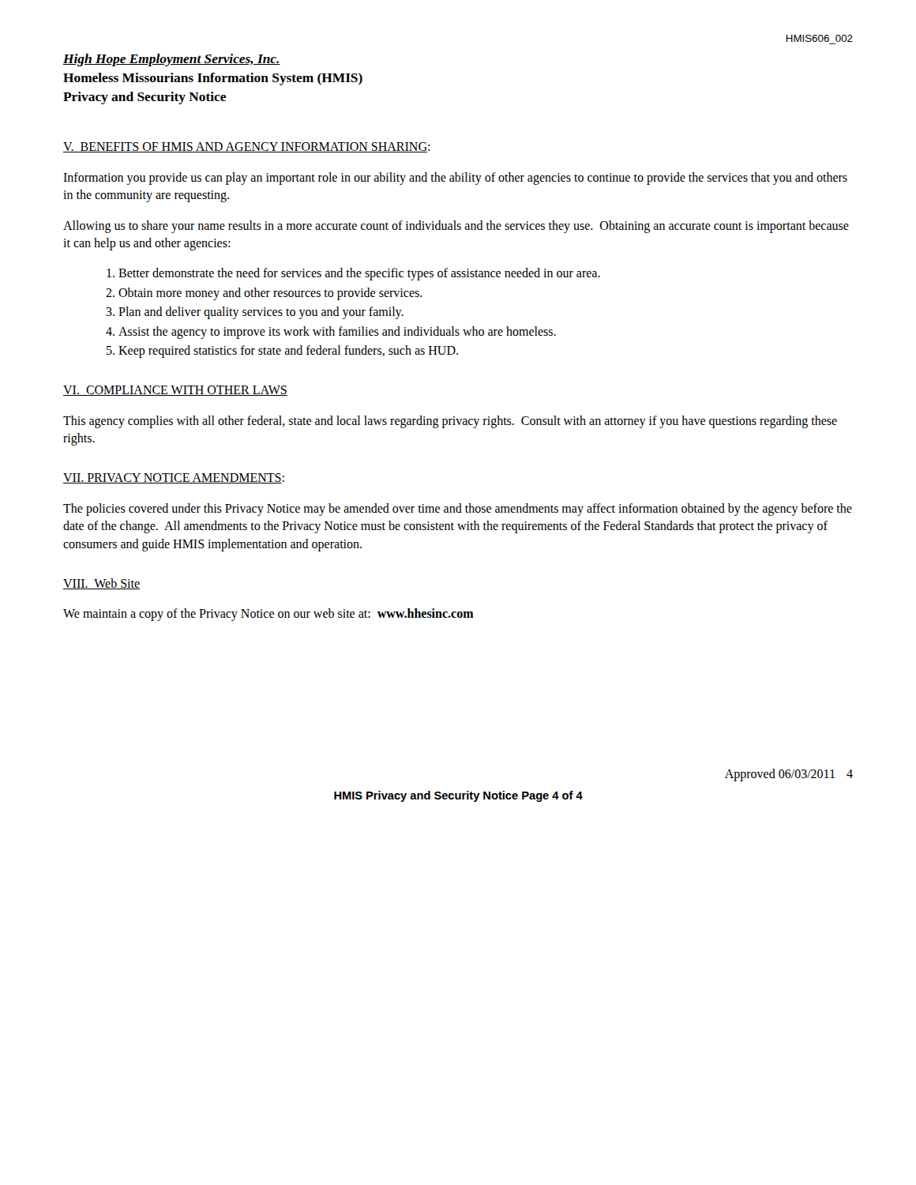HMIS606_002
High Hope Employment Services, Inc.
Homeless Missourians Information System (HMIS)
Privacy and Security Notice
V. BENEFITS OF HMIS AND AGENCY INFORMATION SHARING:
Information you provide us can play an important role in our ability and the ability of other agencies to continue to provide the services that you and others in the community are requesting.
Allowing us to share your name results in a more accurate count of individuals and the services they use. Obtaining an accurate count is important because it can help us and other agencies:
Better demonstrate the need for services and the specific types of assistance needed in our area.
Obtain more money and other resources to provide services.
Plan and deliver quality services to you and your family.
Assist the agency to improve its work with families and individuals who are homeless.
Keep required statistics for state and federal funders, such as HUD.
VI. COMPLIANCE WITH OTHER LAWS
This agency complies with all other federal, state and local laws regarding privacy rights. Consult with an attorney if you have questions regarding these rights.
VII. PRIVACY NOTICE AMENDMENTS:
The policies covered under this Privacy Notice may be amended over time and those amendments may affect information obtained by the agency before the date of the change. All amendments to the Privacy Notice must be consistent with the requirements of the Federal Standards that protect the privacy of consumers and guide HMIS implementation and operation.
VIII. Web Site
We maintain a copy of the Privacy Notice on our web site at: www.hhesinc.com
Approved 06/03/2011 4
HMIS Privacy and Security Notice Page 4 of 4